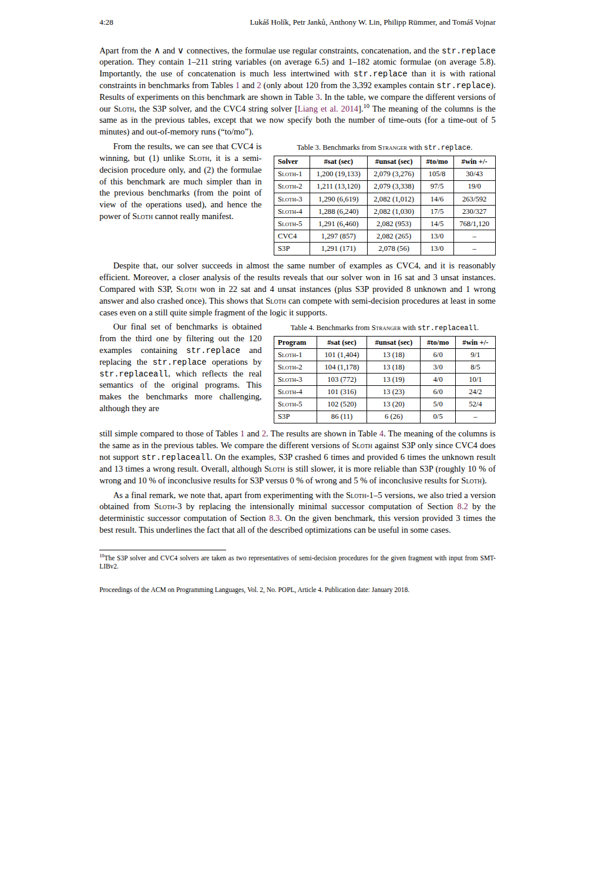4:28 Lukáš Holík, Petr Janků, Anthony W. Lin, Philipp Rümmer, and Tomáš Vojnar
Apart from the ∧ and ∨ connectives, the formulae use regular constraints, concatenation, and the str.replace operation. They contain 1–211 string variables (on average 6.5) and 1–182 atomic formulae (on average 5.8). Importantly, the use of concatenation is much less intertwined with str.replace than it is with rational constraints in benchmarks from Tables 1 and 2 (only about 120 from the 3,392 examples contain str.replace). Results of experiments on this benchmark are shown in Table 3. In the table, we compare the different versions of our Sloth, the S3P solver, and the CVC4 string solver [Liang et al. 2014].10 The meaning of the columns is the same as in the previous tables, except that we now specify both the number of time-outs (for a time-out of 5 minutes) and out-of-memory runs (“to/mo”).
Table 3. Benchmarks from Stranger with str.replace .
| Solver | #sat (sec) | #unsat (sec) | #to/mo | #win +/- |
| --- | --- | --- | --- | --- |
| Sloth -1 | 1,200 (19,133) | 2,079 (3,276) | 105/8 | 30/43 |
| Sloth -2 | 1,211 (13,120) | 2,079 (3,338) | 97/5 | 19/0 |
| Sloth -3 | 1,290 (6,619) | 2,082 (1,012) | 14/6 | 263/592 |
| Sloth -4 | 1,288 (6,240) | 2,082 (1,030) | 17/5 | 230/327 |
| Sloth -5 | 1,291 (6,460) | 2,082 (953) | 14/5 | 768/1,120 |
| CVC4 | 1,297 (857) | 2,082 (265) | 13/0 | – |
| S3P | 1,291 (171) | 2,078 (56) | 13/0 | – |
From the results, we can see that CVC4 is winning, but (1) unlike Sloth, it is a semi-decision procedure only, and (2) the formulae of this benchmark are much simpler than in the previous benchmarks (from the point of view of the operations used), and hence the power of Sloth cannot really manifest.
Despite that, our solver succeeds in almost the same number of examples as CVC4, and it is reasonably efficient. Moreover, a closer analysis of the results reveals that our solver won in 16 sat and 3 unsat instances. Compared with S3P, Sloth won in 22 sat and 4 unsat instances (plus S3P provided 8 unknown and 1 wrong answer and also crashed once). This shows that Sloth can compete with semi-decision procedures at least in some cases even on a still quite simple fragment of the logic it supports.
Table 4. Benchmarks from Stranger with str.replaceall .
| Program | #sat (sec) | #unsat (sec) | #to/mo | #win +/- |
| --- | --- | --- | --- | --- |
| Sloth -1 | 101 (1,404) | 13 (18) | 6/0 | 9/1 |
| Sloth -2 | 104 (1,178) | 13 (18) | 3/0 | 8/5 |
| Sloth -3 | 103 (772) | 13 (19) | 4/0 | 10/1 |
| Sloth -4 | 101 (316) | 13 (23) | 6/0 | 24/2 |
| Sloth -5 | 102 (520) | 13 (20) | 5/0 | 52/4 |
| S3P | 86 (11) | 6 (26) | 0/5 | – |
Our final set of benchmarks is obtained from the third one by filtering out the 120 examples containing str.replace and replacing the str.replace operations by str.replaceall, which reflects the real semantics of the original programs. This makes the benchmarks more challenging, although they are
still simple compared to those of Tables 1 and 2. The results are shown in Table 4. The meaning of the columns is the same as in the previous tables. We compare the different versions of Sloth against S3P only since CVC4 does not support str.replaceall. On the examples, S3P crashed 6 times and provided 6 times the unknown result and 13 times a wrong result. Overall, although Sloth is still slower, it is more reliable than S3P (roughly 10 % of wrong and 10 % of inconclusive results for S3P versus 0 % of wrong and 5 % of inconclusive results for Sloth).
As a final remark, we note that, apart from experimenting with the Sloth-1–5 versions, we also tried a version obtained from Sloth-3 by replacing the intensionally minimal successor computation of Section 8.2 by the deterministic successor computation of Section 8.3. On the given benchmark, this version provided 3 times the best result. This underlines the fact that all of the described optimizations can be useful in some cases.
10The S3P solver and CVC4 solvers are taken as two representatives of semi-decision procedures for the given fragment with input from SMT-LIBv2.
Proceedings of the ACM on Programming Languages, Vol. 2, No. POPL, Article 4. Publication date: January 2018.